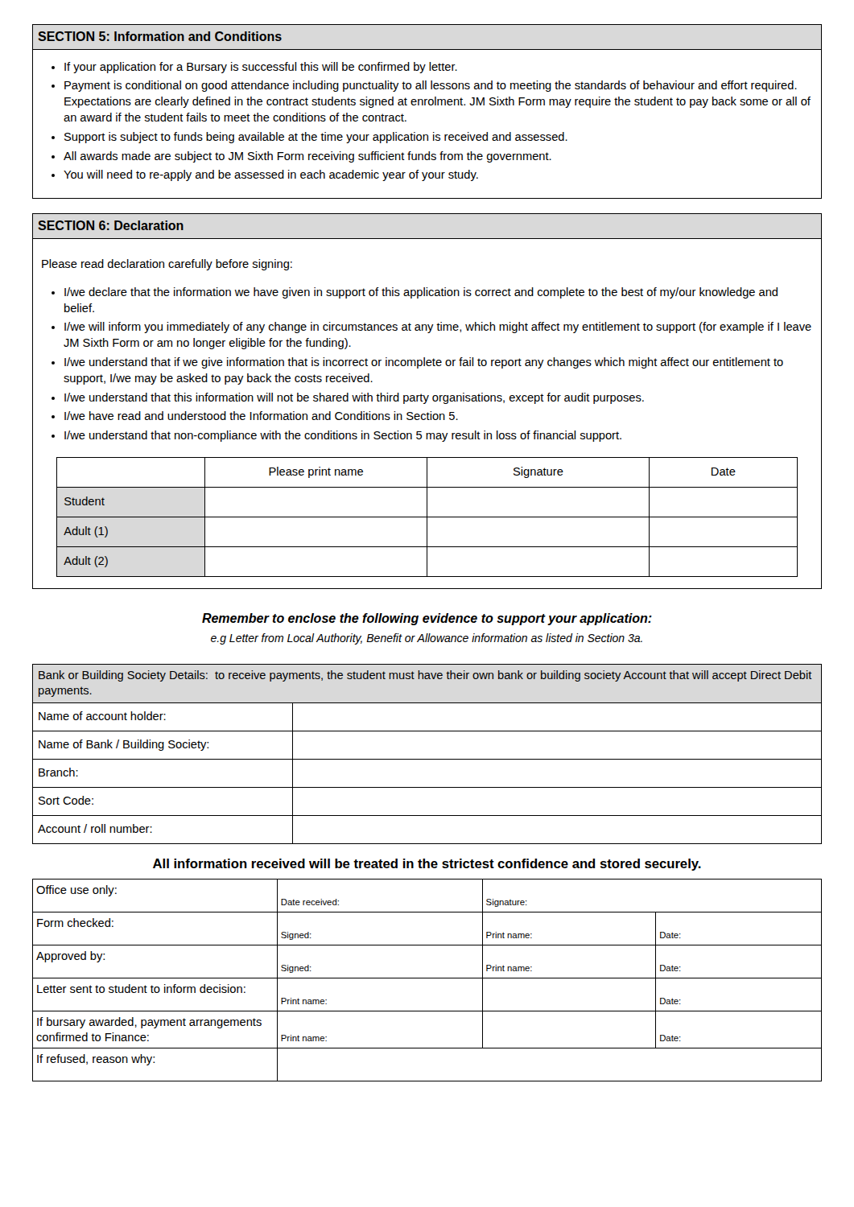SECTION 5: Information and Conditions
If your application for a Bursary is successful this will be confirmed by letter.
Payment is conditional on good attendance including punctuality to all lessons and to meeting the standards of behaviour and effort required. Expectations are clearly defined in the contract students signed at enrolment. JM Sixth Form may require the student to pay back some or all of an award if the student fails to meet the conditions of the contract.
Support is subject to funds being available at the time your application is received and assessed.
All awards made are subject to JM Sixth Form receiving sufficient funds from the government.
You will need to re-apply and be assessed in each academic year of your study.
SECTION 6: Declaration
Please read declaration carefully before signing:
I/we declare that the information we have given in support of this application is correct and complete to the best of my/our knowledge and belief.
I/we will inform you immediately of any change in circumstances at any time, which might affect my entitlement to support (for example if I leave JM Sixth Form or am no longer eligible for the funding).
I/we understand that if we give information that is incorrect or incomplete or fail to report any changes which might affect our entitlement to support, I/we may be asked to pay back the costs received.
I/we understand that this information will not be shared with third party organisations, except for audit purposes.
I/we have read and understood the Information and Conditions in Section 5.
I/we understand that non-compliance with the conditions in Section 5 may result in loss of financial support.
| | Please print name | Signature | Date |
| --- | --- | --- | --- |
| Student | | | |
| Adult (1) | | | |
| Adult (2) | | | |
Remember to enclose the following evidence to support your application:
e.g Letter from Local Authority, Benefit or Allowance information as listed in Section 3a.
| Bank or Building Society Details: to receive payments, the student must have their own bank or building society Account that will accept Direct Debit payments. |
| Name of account holder: | |
| Name of Bank / Building Society: | |
| Branch: | |
| Sort Code: | |
| Account / roll number: | |
All information received will be treated in the strictest confidence and stored securely.
| Office use only: | Date received: | Signature: |
| Form checked: | Signed: | Print name: | Date: |
| Approved by: | Signed: | Print name: | Date: |
| Letter sent to student to inform decision: | Print name: | | Date: |
| If bursary awarded, payment arrangements confirmed to Finance: | Print name: | | Date: |
| If refused, reason why: | |